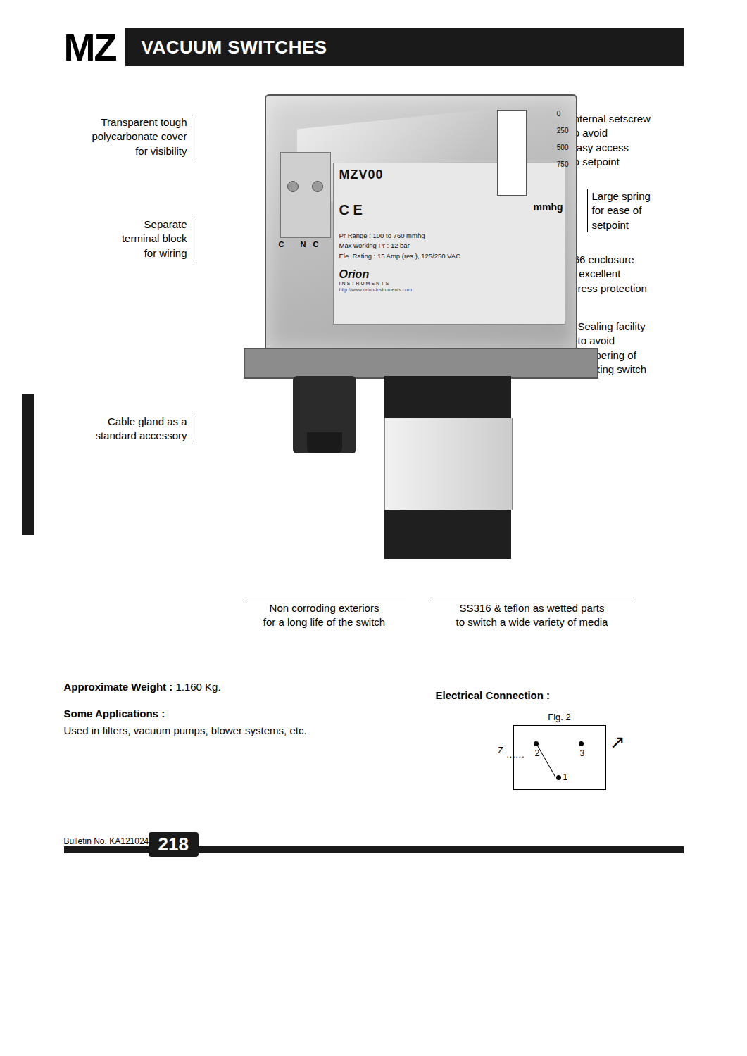MZ
VACUUM SWITCHES
Transparent tough
polycarbonate cover
for visibility
Separate
terminal block
for wiring
Cable gland as a
standard accessory
Internal setscrew
to avoid
easy access
to setpoint
Large spring
for ease of
setpoint
IP66 enclosure
for excellent
ingress protection
Sealing facility
to avoid
tampering of
working switch
Non corroding exteriors
for a long life of the switch
SS316 & teflon as wetted parts
to switch a wide variety of media
C NC NO
MZV00
C E
Pr Range : 100 to 760 mmhg
Max working Pr : 12 bar
Ele. Rating : 15 Amp (res.), 125/250 VAC
OrionINSTRUMENTS
http://www.orion-instruments.com
0
250
500
750
mmhg
Approximate Weight : 1.160 Kg.
Some Applications :
Used in filters, vacuum pumps, blower systems, etc.
Electrical Connection :
Fig. 2
Z ...... 2 3 1 ↗
Bulletin No. KA121024
218